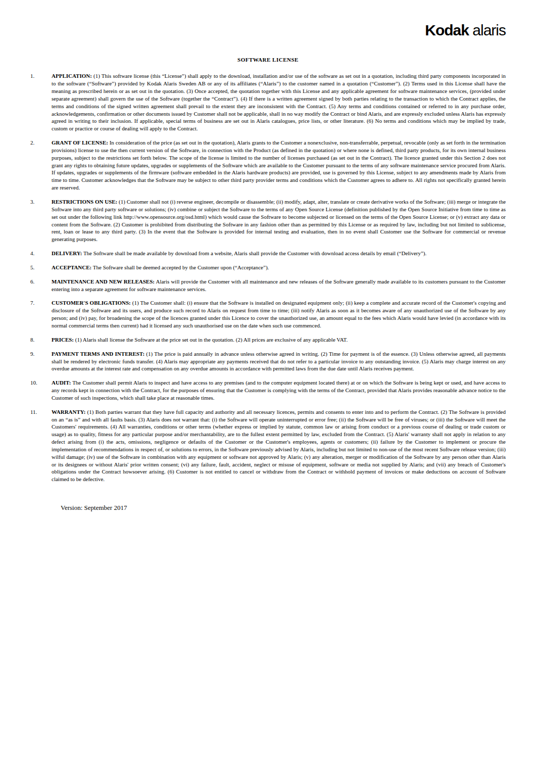Kodak alaris
SOFTWARE LICENSE
Application: (1) This software license (this “License”) shall apply to the download, installation and/or use of the software as set out in a quotation, including third party components incorporated in to the software (“Software”) provided by Kodak Alaris Sweden AB or any of its affiliates (“Alaris”) to the customer named in a quotation (“Customer”). (2) Terms used in this License shall have the meaning as prescribed herein or as set out in the quotation. (3) Once accepted, the quotation together with this License and any applicable agreement for software maintenance services, (provided under separate agreement) shall govern the use of the Software (together the “Contract”). (4) If there is a written agreement signed by both parties relating to the transaction to which the Contract applies, the terms and conditions of the signed written agreement shall prevail to the extent they are inconsistent with the Contract. (5) Any terms and conditions contained or referred to in any purchase order, acknowledgements, confirmation or other documents issued by Customer shall not be applicable, shall in no way modify the Contract or bind Alaris, and are expressly excluded unless Alaris has expressly agreed in writing to their inclusion. If applicable, special terms of business are set out in Alaris catalogues, price lists, or other literature. (6) No terms and conditions which may be implied by trade, custom or practice or course of dealing will apply to the Contract.
Grant of License: In consideration of the price (as set out in the quotation), Alaris grants to the Customer a nonexclusive, non-transferrable, perpetual, revocable (only as set forth in the termination provisions) license to use the then current version of the Software, in connection with the Product (as defined in the quotation) or where none is defined, third party products, for its own internal business purposes, subject to the restrictions set forth below. The scope of the license is limited to the number of licenses purchased (as set out in the Contract). The licence granted under this Section 2 does not grant any rights to obtaining future updates, upgrades or supplements of the Software which are available to the Customer pursuant to the terms of any software maintenance service procured from Alaris. If updates, upgrades or supplements of the firmware (software embedded in the Alaris hardware products) are provided, use is governed by this License, subject to any amendments made by Alaris from time to time. Customer acknowledges that the Software may be subject to other third party provider terms and conditions which the Customer agrees to adhere to. All rights not specifically granted herein are reserved.
Restrictions on Use: (1) Customer shall not (i) reverse engineer, decompile or disassemble; (ii) modify, adapt, alter, translate or create derivative works of the Software; (iii) merge or integrate the Software into any third party software or solutions; (iv) combine or subject the Software to the terms of any Open Source License (definition published by the Open Source Initiative from time to time as set out under the following link http://www.opensource.org/osd.html) which would cause the Software to become subjected or licensed on the terms of the Open Source License; or (v) extract any data or content from the Software. (2) Customer is prohibited from distributing the Software in any fashion other than as permitted by this License or as required by law, including but not limited to sublicense, rent, loan or lease to any third party. (3) In the event that the Software is provided for internal testing and evaluation, then in no event shall Customer use the Software for commercial or revenue generating purposes.
Delivery: The Software shall be made available by download from a website, Alaris shall provide the Customer with download access details by email (“Delivery”).
Acceptance: The Software shall be deemed accepted by the Customer upon (“Acceptance”).
Maintenance and New Releases: Alaris will provide the Customer with all maintenance and new releases of the Software generally made available to its customers pursuant to the Customer entering into a separate agreement for software maintenance services.
Customer's Obligations: (1) The Customer shall: (i) ensure that the Software is installed on designated equipment only; (ii) keep a complete and accurate record of the Customer's copying and disclosure of the Software and its users, and produce such record to Alaris on request from time to time; (iii) notify Alaris as soon as it becomes aware of any unauthorized use of the Software by any person; and (iv) pay, for broadening the scope of the licences granted under this Licence to cover the unauthorized use, an amount equal to the fees which Alaris would have levied (in accordance with its normal commercial terms then current) had it licensed any such unauthorised use on the date when such use commenced.
Prices: (1) Alaris shall license the Software at the price set out in the quotation. (2) All prices are exclusive of any applicable VAT.
Payment Terms and Interest: (1) The price is paid annually in advance unless otherwise agreed in writing. (2) Time for payment is of the essence. (3) Unless otherwise agreed, all payments shall be rendered by electronic funds transfer. (4) Alaris may appropriate any payments received that do not refer to a particular invoice to any outstanding invoice. (5) Alaris may charge interest on any overdue amounts at the interest rate and compensation on any overdue amounts in accordance with permitted laws from the due date until Alaris receives payment.
Audit: The Customer shall permit Alaris to inspect and have access to any premises (and to the computer equipment located there) at or on which the Software is being kept or used, and have access to any records kept in connection with the Contract, for the purposes of ensuring that the Customer is complying with the terms of the Contract, provided that Alaris provides reasonable advance notice to the Customer of such inspections, which shall take place at reasonable times.
Warranty: (1) Both parties warrant that they have full capacity and authority and all necessary licences, permits and consents to enter into and to perform the Contract. (2) The Software is provided on an “as is” and with all faults basis. (3) Alaris does not warrant that: (i) the Software will operate uninterrupted or error free; (ii) the Software will be free of viruses; or (iii) the Software will meet the Customers' requirements. (4) All warranties, conditions or other terms (whether express or implied by statute, common law or arising from conduct or a previous course of dealing or trade custom or usage) as to quality, fitness for any particular purpose and/or merchantability, are to the fullest extent permitted by law, excluded from the Contract. (5) Alaris' warranty shall not apply in relation to any defect arising from (i) the acts, omissions, negligence or defaults of the Customer or the Customer's employees, agents or customers; (ii) failure by the Customer to implement or procure the implementation of recommendations in respect of, or solutions to errors, in the Software previously advised by Alaris, including but not limited to non-use of the most recent Software release version; (iii) wilful damage; (iv) use of the Software in combination with any equipment or software not approved by Alaris; (v) any alteration, merger or modification of the Software by any person other than Alaris or its designees or without Alaris' prior written consent; (vi) any failure, fault, accident, neglect or misuse of equipment, software or media not supplied by Alaris; and (vii) any breach of Customer's obligations under the Contract howsoever arising. (6) Customer is not entitled to cancel or withdraw from the Contract or withhold payment of invoices or make deductions on account of Software claimed to be defective.
Version: September 2017